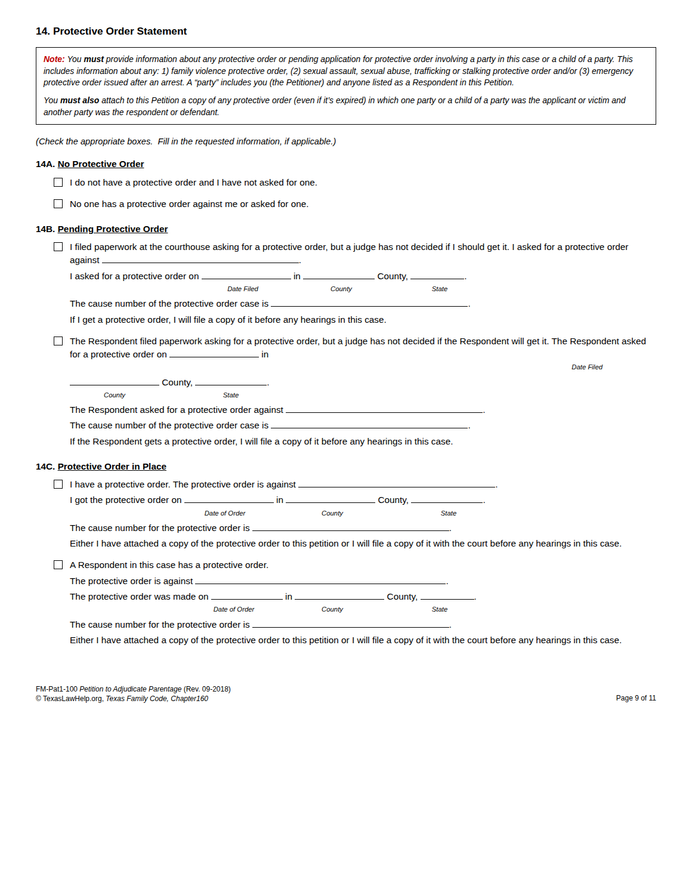14. Protective Order Statement
Note: You must provide information about any protective order or pending application for protective order involving a party in this case or a child of a party. This includes information about any: 1) family violence protective order, (2) sexual assault, sexual abuse, trafficking or stalking protective order and/or (3) emergency protective order issued after an arrest. A “party” includes you (the Petitioner) and anyone listed as a Respondent in this Petition.
You must also attach to this Petition a copy of any protective order (even if it’s expired) in which one party or a child of a party was the applicant or victim and another party was the respondent or defendant.
(Check the appropriate boxes. Fill in the requested information, if applicable.)
14A. No Protective Order
I do not have a protective order and I have not asked for one.
No one has a protective order against me or asked for one.
14B. Pending Protective Order
I filed paperwork at the courthouse asking for a protective order, but a judge has not decided if I should get it. I asked for a protective order against .
I asked for a protective order on in County, .
Date Filed County State
The cause number of the protective order case is .
If I get a protective order, I will file a copy of it before any hearings in this case.
The Respondent filed paperwork asking for a protective order, but a judge has not decided if the Respondent will get it. The Respondent asked for a protective order on in
Date Filed
County, .
County State
The Respondent asked for a protective order against .
The cause number of the protective order case is .
If the Respondent gets a protective order, I will file a copy of it before any hearings in this case.
14C. Protective Order in Place
I have a protective order. The protective order is against .
I got the protective order on in County, .
Date of Order County State
The cause number for the protective order is .
Either I have attached a copy of the protective order to this petition or I will file a copy of it with the court before any hearings in this case.
A Respondent in this case has a protective order.
The protective order is against .
The protective order was made on in County, .
Date of Order County State
The cause number for the protective order is .
Either I have attached a copy of the protective order to this petition or I will file a copy of it with the court before any hearings in this case.
FM-Pat1-100 Petition to Adjudicate Parentage (Rev. 09-2018)
© TexasLawHelp.org, Texas Family Code, Chapter160
Page 9 of 11